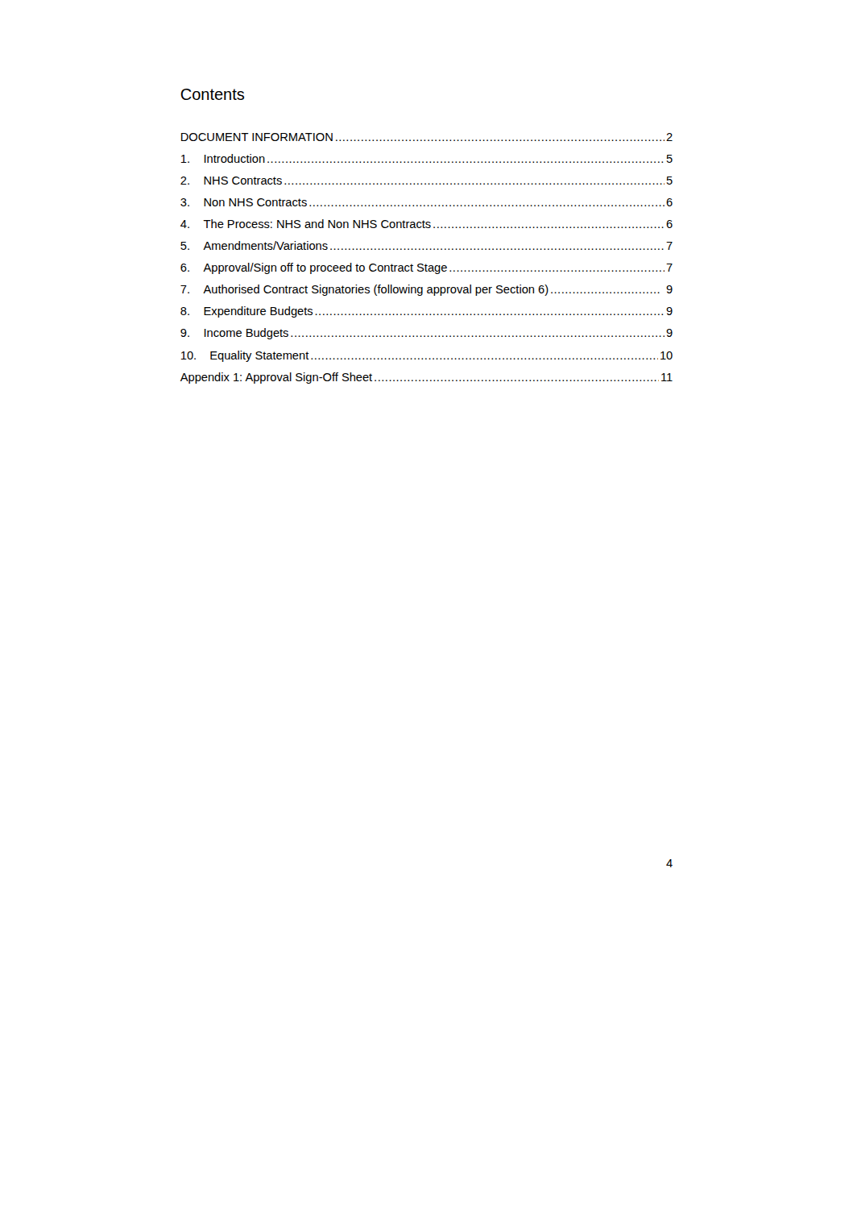Contents
DOCUMENT INFORMATION .................................................................................................. 2
1. Introduction ....................................................................................................................... 5
2. NHS Contracts ................................................................................................................. 5
3. Non NHS Contracts ......................................................................................................... 6
4. The Process: NHS and Non NHS Contracts ................................................................... 6
5. Amendments/Variations ................................................................................................. 7
6. Approval/Sign off to proceed to Contract Stage ............................................................. 7
7. Authorised Contract Signatories (following approval per Section 6) .............................. 9
8. Expenditure Budgets ....................................................................................................... 9
9. Income Budgets .............................................................................................................. 9
10. Equality Statement ....................................................................................................... 10
Appendix 1: Approval Sign-Off Sheet ................................................................................... 11
4